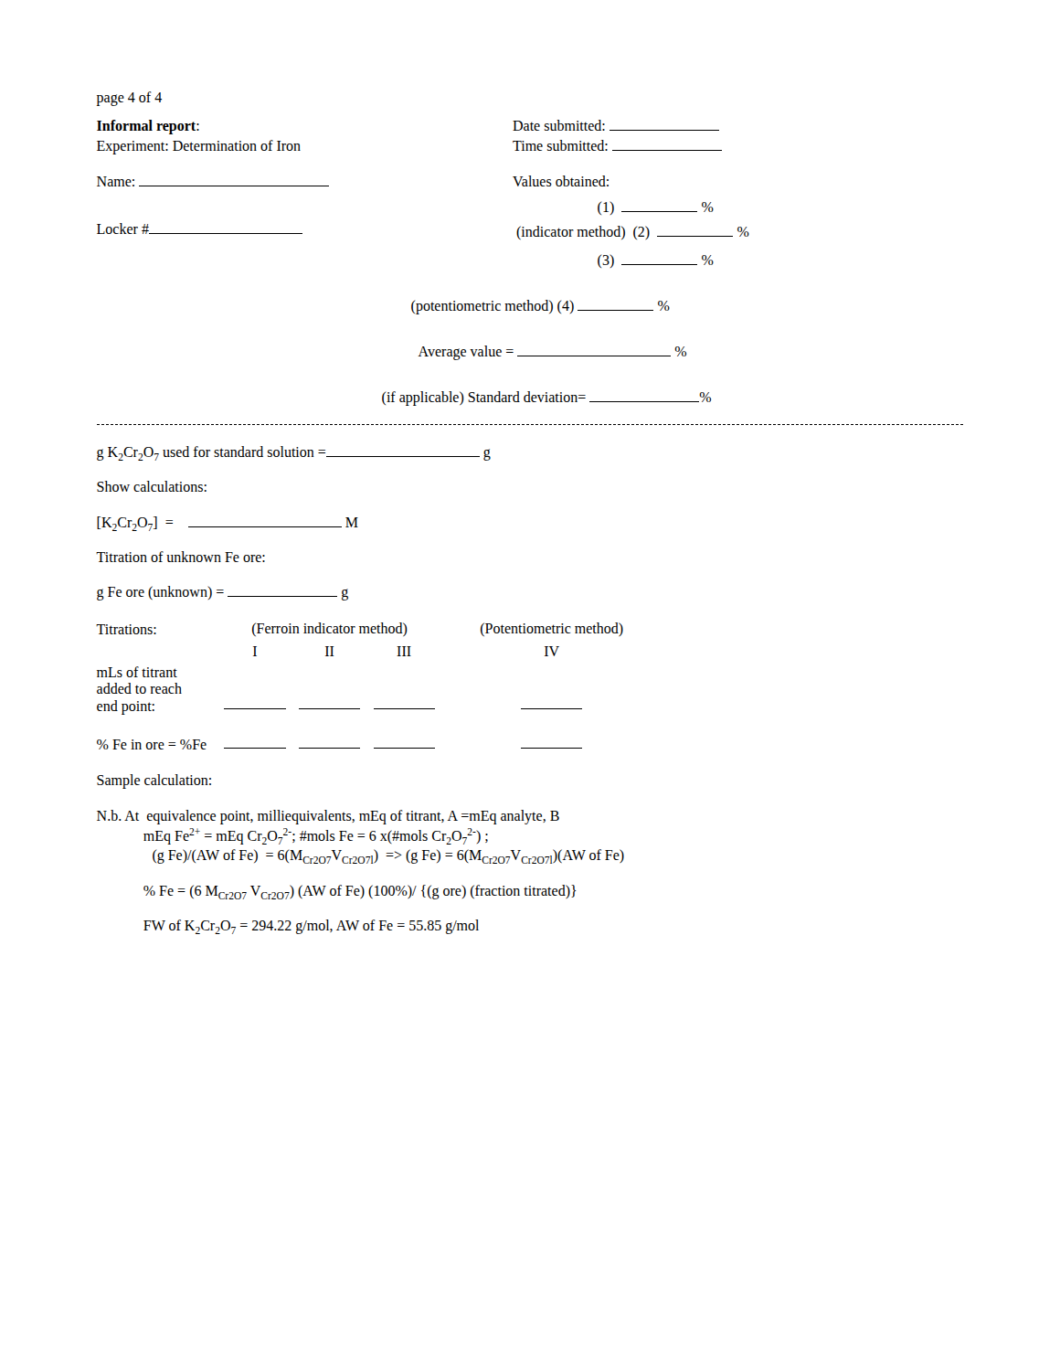page 4 of 4
| Informal report : | Date submitted: |
| Experiment: Determination of Iron | Time submitted: |
| Name: | Values obtained: |
| (1) | % |
| Locker # | / (indicator method) / (2) / % / |
| (3) | % |
(potentiometric method) (4) %
Average value = %
(if applicable) Standard deviation= %
g K2Cr2O7 used for standard solution = g
Show calculations:
[K2Cr2O7] = M
Titration of unknown Fe ore:
g Fe ore (unknown) = g
| Titrations: | (Ferroin indicator method) | (Potentiometric method) |
| | I | II | III | IV |
| mLs of titrant added to reach end point: | | | | |
| % Fe in ore = %Fe | | | | |
Sample calculation:
N.b. At equivalence point, milliequivalents, mEq of titrant, A =mEq analyte, B
mEq Fe2+ = mEq Cr2O72-; #mols Fe = 6 x(#mols Cr2O72-) ;
(g Fe)/(AW of Fe) = 6(MCr2O7VCr2O7l) => (g Fe) = 6(MCr2O7VCr2O7l)(AW of Fe)
% Fe = (6 MCr2O7 VCr2O7) (AW of Fe) (100%)/ {(g ore) (fraction titrated)}
FW of K2Cr2O7 = 294.22 g/mol, AW of Fe = 55.85 g/mol